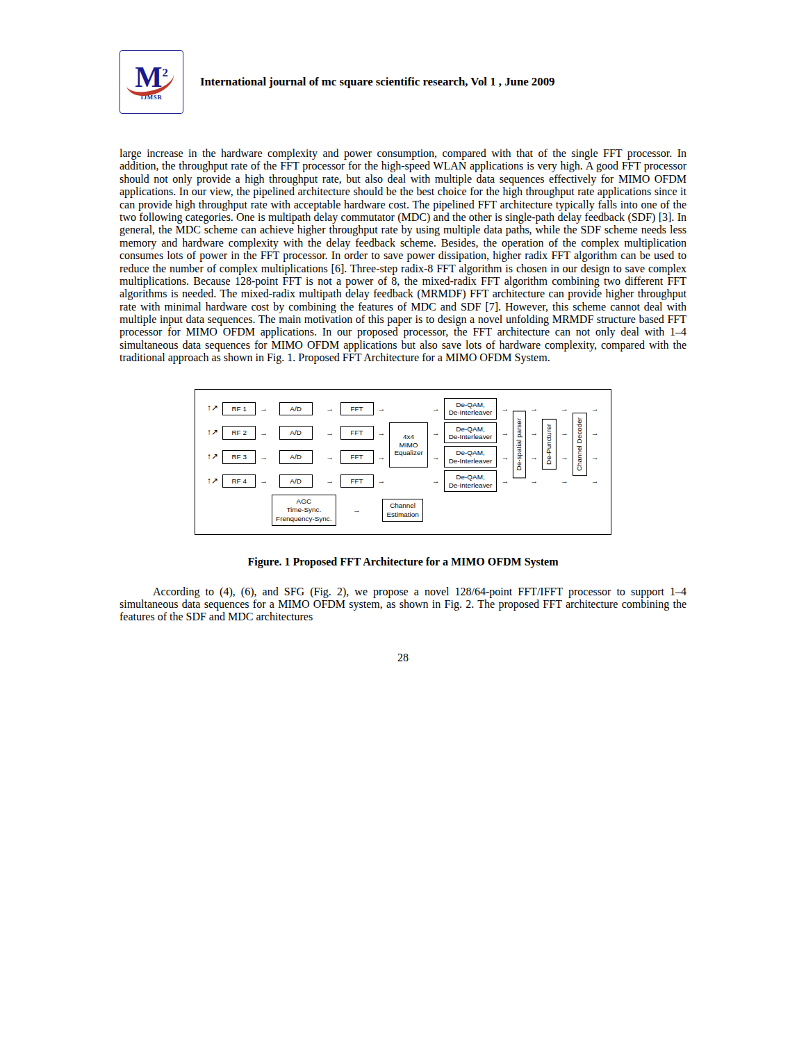M2
IJMSR
International journal of mc square scientific research, Vol 1 , June 2009
large increase in the hardware complexity and power consumption, compared with that of the single FFT processor. In addition, the throughput rate of the FFT processor for the high-speed WLAN applications is very high. A good FFT processor should not only provide a high throughput rate, but also deal with multiple data sequences effectively for MIMO OFDM applications. In our view, the pipelined architecture should be the best choice for the high throughput rate applications since it can provide high throughput rate with acceptable hardware cost. The pipelined FFT architecture typically falls into one of the two following categories. One is multipath delay commutator (MDC) and the other is single-path delay feedback (SDF) [3]. In general, the MDC scheme can achieve higher throughput rate by using multiple data paths, while the SDF scheme needs less memory and hardware complexity with the delay feedback scheme. Besides, the operation of the complex multiplication consumes lots of power in the FFT processor. In order to save power dissipation, higher radix FFT algorithm can be used to reduce the number of complex multiplications [6]. Three-step radix-8 FFT algorithm is chosen in our design to save complex multiplications. Because 128-point FFT is not a power of 8, the mixed-radix FFT algorithm combining two different FFT algorithms is needed. The mixed-radix multipath delay feedback (MRMDF) FFT architecture can provide higher throughput rate with minimal hardware cost by combining the features of MDC and SDF [7]. However, this scheme cannot deal with multiple input data sequences. The main motivation of this paper is to design a novel unfolding MRMDF structure based FFT processor for MIMO OFDM applications. In our proposed processor, the FFT architecture can not only deal with 1–4 simultaneous data sequences for MIMO OFDM applications but also save lots of hardware complexity, compared with the traditional approach as shown in Fig. 1. Proposed FFT Architecture for a MIMO OFDM System.
| ↑↗ | RF 1 | | A/D | | FFT | | 4x4 MIMO Equalizer | | De-QAM, De-Interleaver | | De-spatial parser | | De-Puncturer | | Channel Decoder | |
| ↑↗ | RF 2 | | A/D | | FFT | | | De-QAM, De-Interleaver | | | | |
| ↑↗ | RF 3 | | A/D | | FFT | | | De-QAM, De-Interleaver | | | | |
| ↑↗ | RF 4 | | A/D | | FFT | | | De-QAM, De-Interleaver | | | | |
| | AGC Time-Sync. Frenquency-Sync. | | Channel Estimation | |
Figure. 1 Proposed FFT Architecture for a MIMO OFDM System
According to (4), (6), and SFG (Fig. 2), we propose a novel 128/64-point FFT/IFFT processor to support 1–4 simultaneous data sequences for a MIMO OFDM system, as shown in Fig. 2. The proposed FFT architecture combining the features of the SDF and MDC architectures
28